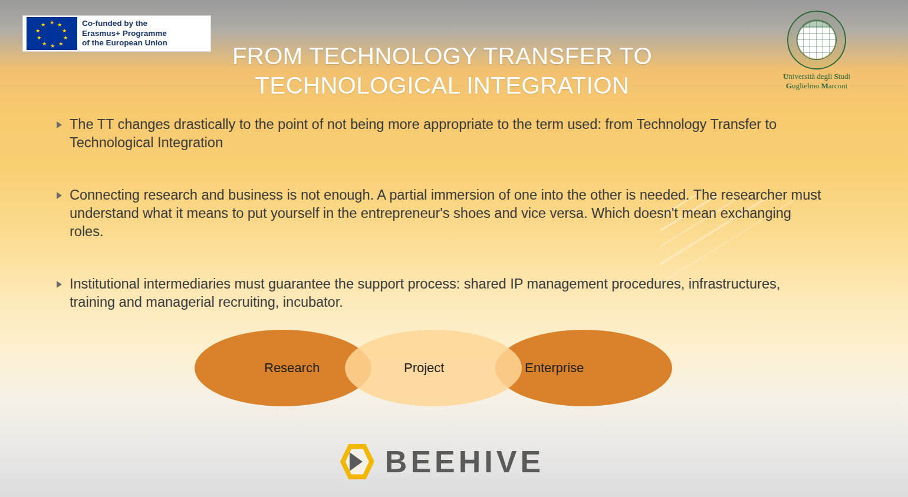★ ★ ★ ★ ★ ★ ★ ★ ★ ★
Co-funded by the
Erasmus+ Programme
of the European Union
Università degli Studi
Guglielmo Marconi
FROM TECHNOLOGY TRANSFER TO
TECHNOLOGICAL INTEGRATION
The TT changes drastically to the point of not being more appropriate to the term used: from Technology Transfer to Technological Integration
Connecting research and business is not enough. A partial immersion of one into the other is needed. The researcher must understand what it means to put yourself in the entrepreneur's shoes and vice versa. Which doesn't mean exchanging roles.
Institutional intermediaries must guarantee the support process: shared IP management procedures, infrastructures, training and managerial recruiting, incubator.
Research
Project
Enterprise
BEEHIVE